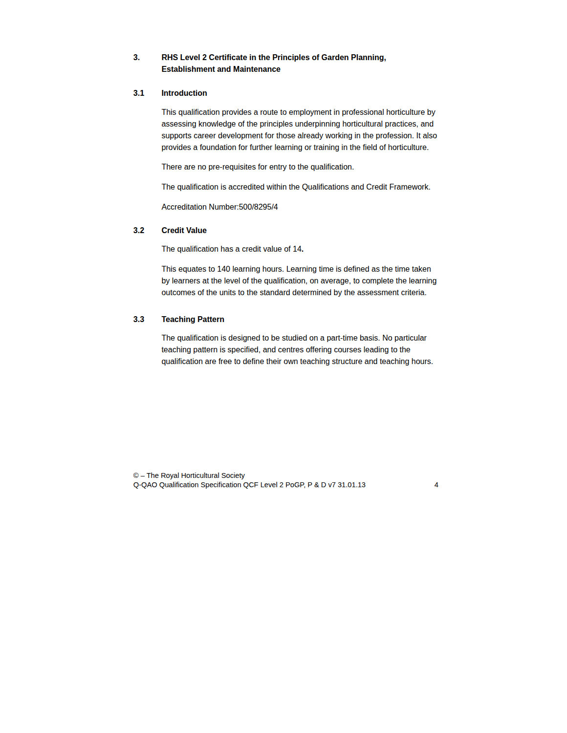3.
RHS Level 2 Certificate in the Principles of Garden Planning, Establishment and Maintenance
3.1
Introduction
This qualification provides a route to employment in professional horticulture by assessing knowledge of the principles underpinning horticultural practices, and supports career development for those already working in the profession. It also provides a foundation for further learning or training in the field of horticulture.
There are no pre-requisites for entry to the qualification.
The qualification is accredited within the Qualifications and Credit Framework.
Accreditation Number:500/8295/4
3.2
Credit Value
The qualification has a credit value of 14.
This equates to 140 learning hours. Learning time is defined as the time taken by learners at the level of the qualification, on average, to complete the learning outcomes of the units to the standard determined by the assessment criteria.
3.3
Teaching Pattern
The qualification is designed to be studied on a part-time basis. No particular teaching pattern is specified, and centres offering courses leading to the qualification are free to define their own teaching structure and teaching hours.
© – The Royal Horticultural Society
Q-QAO Qualification Specification QCF Level 2 PoGP, P & D v7 31.01.13
4